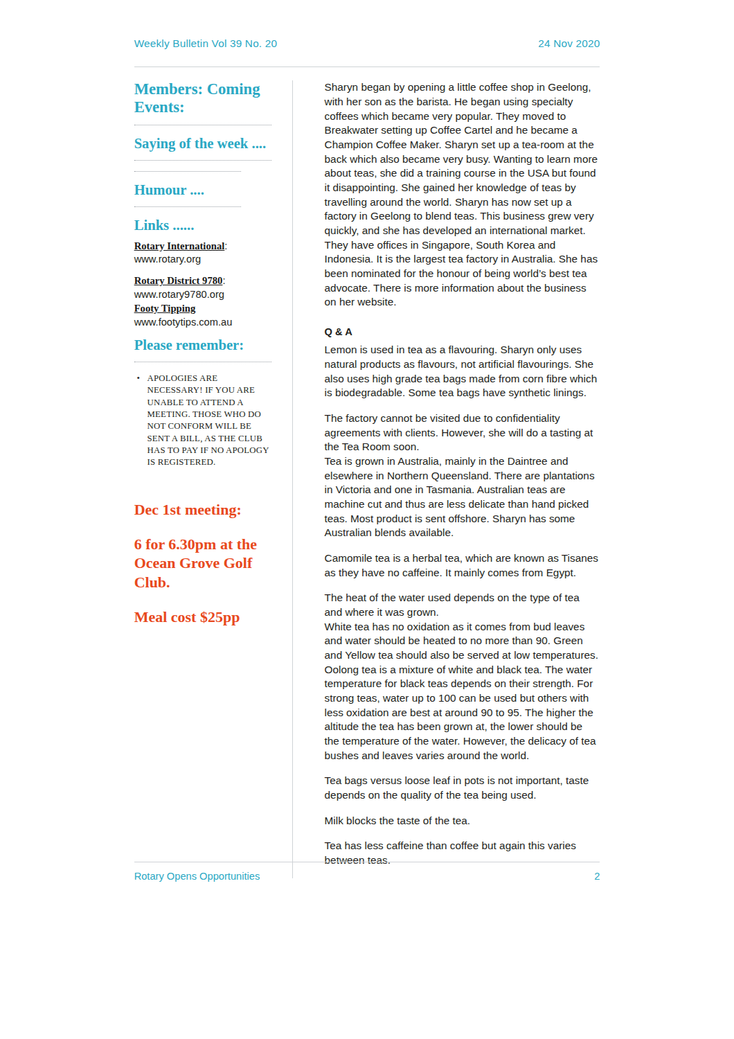Weekly Bulletin Vol 39 No. 20
24 Nov 2020
Members: Coming Events:
Saying of the week ....
Humour ....
Links ......
Rotary International:
www.rotary.org
Rotary District 9780:
www.rotary9780.org
Footy Tipping
www.footytips.com.au
Please remember:
Apologies are necessary! If you are unable to attend a meeting. Those who do not conform will be sent a bill, as the club has to pay if no apology is registered.
Dec 1st meeting:
6 for 6.30pm at the Ocean Grove Golf Club.
Meal cost $25pp
Sharyn began by opening a little coffee shop in Geelong, with her son as the barista. He began using specialty coffees which became very popular. They moved to Breakwater setting up Coffee Cartel and he became a Champion Coffee Maker. Sharyn set up a tea-room at the back which also became very busy. Wanting to learn more about teas, she did a training course in the USA but found it disappointing. She gained her knowledge of teas by travelling around the world. Sharyn has now set up a factory in Geelong to blend teas. This business grew very quickly, and she has developed an international market. They have offices in Singapore, South Korea and Indonesia. It is the largest tea factory in Australia. She has been nominated for the honour of being world’s best tea advocate. There is more information about the business on her website.
Q & A
Lemon is used in tea as a flavouring. Sharyn only uses natural products as flavours, not artificial flavourings. She also uses high grade tea bags made from corn fibre which is biodegradable. Some tea bags have synthetic linings.
The factory cannot be visited due to confidentiality agreements with clients. However, she will do a tasting at the Tea Room soon.
Tea is grown in Australia, mainly in the Daintree and elsewhere in Northern Queensland. There are plantations in Victoria and one in Tasmania. Australian teas are machine cut and thus are less delicate than hand picked teas. Most product is sent offshore. Sharyn has some Australian blends available.
Camomile tea is a herbal tea, which are known as Tisanes as they have no caffeine. It mainly comes from Egypt.
The heat of the water used depends on the type of tea and where it was grown.
White tea has no oxidation as it comes from bud leaves and water should be heated to no more than 90. Green and Yellow tea should also be served at low temperatures. Oolong tea is a mixture of white and black tea. The water temperature for black teas depends on their strength. For strong teas, water up to 100 can be used but others with less oxidation are best at around 90 to 95. The higher the altitude the tea has been grown at, the lower should be the temperature of the water. However, the delicacy of tea bushes and leaves varies around the world.
Tea bags versus loose leaf in pots is not important, taste depends on the quality of the tea being used.
Milk blocks the taste of the tea.
Tea has less caffeine than coffee but again this varies between teas.
Rotary Opens Opportunities
2